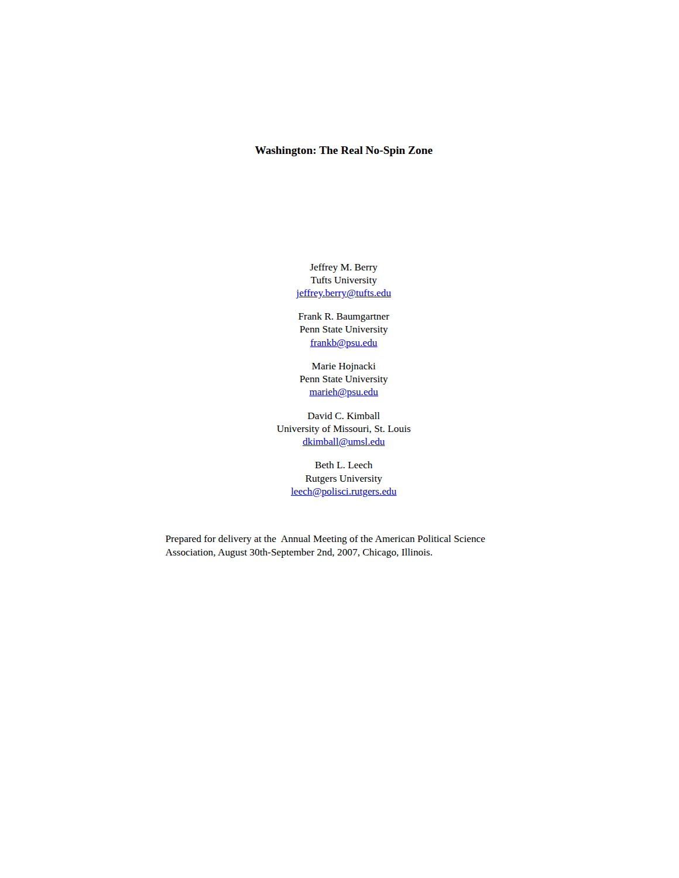Washington: The Real No-Spin Zone
Jeffrey M. Berry Tufts University jeffrey.berry@tufts.edu
Frank R. Baumgartner Penn State University frankb@psu.edu
Marie Hojnacki Penn State University marieh@psu.edu
David C. Kimball University of Missouri, St. Louis dkimball@umsl.edu
Beth L. Leech Rutgers University leech@polisci.rutgers.edu
Prepared for delivery at the Annual Meeting of the American Political Science Association, August 30th-September 2nd, 2007, Chicago, Illinois.